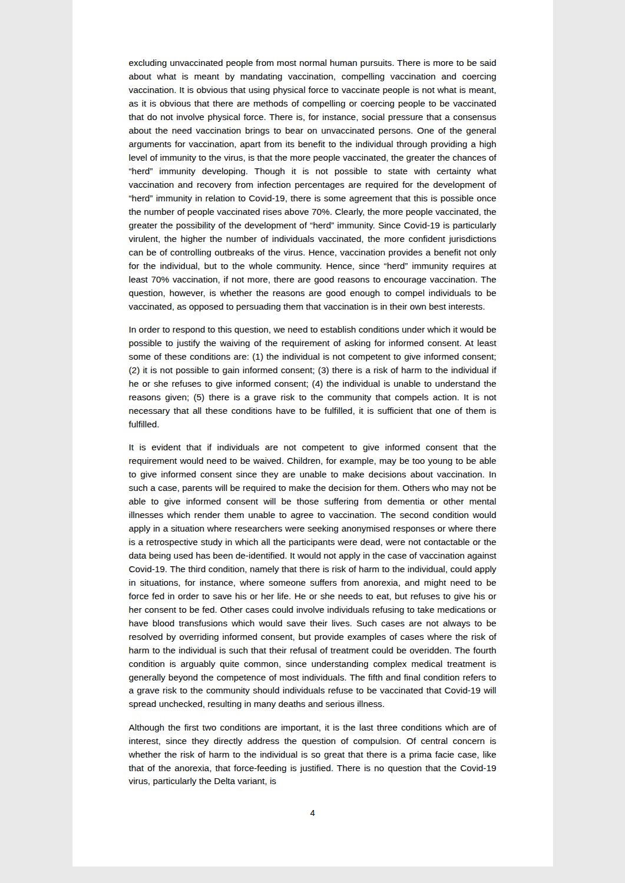excluding unvaccinated people from most normal human pursuits. There is more to be said about what is meant by mandating vaccination, compelling vaccination and coercing vaccination. It is obvious that using physical force to vaccinate people is not what is meant, as it is obvious that there are methods of compelling or coercing people to be vaccinated that do not involve physical force. There is, for instance, social pressure that a consensus about the need vaccination brings to bear on unvaccinated persons. One of the general arguments for vaccination, apart from its benefit to the individual through providing a high level of immunity to the virus, is that the more people vaccinated, the greater the chances of “herd” immunity developing. Though it is not possible to state with certainty what vaccination and recovery from infection percentages are required for the development of “herd” immunity in relation to Covid-19, there is some agreement that this is possible once the number of people vaccinated rises above 70%. Clearly, the more people vaccinated, the greater the possibility of the development of “herd” immunity. Since Covid-19 is particularly virulent, the higher the number of individuals vaccinated, the more confident jurisdictions can be of controlling outbreaks of the virus. Hence, vaccination provides a benefit not only for the individual, but to the whole community. Hence, since “herd” immunity requires at least 70% vaccination, if not more, there are good reasons to encourage vaccination. The question, however, is whether the reasons are good enough to compel individuals to be vaccinated, as opposed to persuading them that vaccination is in their own best interests.
In order to respond to this question, we need to establish conditions under which it would be possible to justify the waiving of the requirement of asking for informed consent. At least some of these conditions are: (1) the individual is not competent to give informed consent; (2) it is not possible to gain informed consent; (3) there is a risk of harm to the individual if he or she refuses to give informed consent; (4) the individual is unable to understand the reasons given; (5) there is a grave risk to the community that compels action. It is not necessary that all these conditions have to be fulfilled, it is sufficient that one of them is fulfilled.
It is evident that if individuals are not competent to give informed consent that the requirement would need to be waived. Children, for example, may be too young to be able to give informed consent since they are unable to make decisions about vaccination. In such a case, parents will be required to make the decision for them. Others who may not be able to give informed consent will be those suffering from dementia or other mental illnesses which render them unable to agree to vaccination. The second condition would apply in a situation where researchers were seeking anonymised responses or where there is a retrospective study in which all the participants were dead, were not contactable or the data being used has been de-identified. It would not apply in the case of vaccination against Covid-19. The third condition, namely that there is risk of harm to the individual, could apply in situations, for instance, where someone suffers from anorexia, and might need to be force fed in order to save his or her life. He or she needs to eat, but refuses to give his or her consent to be fed. Other cases could involve individuals refusing to take medications or have blood transfusions which would save their lives. Such cases are not always to be resolved by overriding informed consent, but provide examples of cases where the risk of harm to the individual is such that their refusal of treatment could be overidden. The fourth condition is arguably quite common, since understanding complex medical treatment is generally beyond the competence of most individuals. The fifth and final condition refers to a grave risk to the community should individuals refuse to be vaccinated that Covid-19 will spread unchecked, resulting in many deaths and serious illness.
Although the first two conditions are important, it is the last three conditions which are of interest, since they directly address the question of compulsion. Of central concern is whether the risk of harm to the individual is so great that there is a prima facie case, like that of the anorexia, that force-feeding is justified. There is no question that the Covid-19 virus, particularly the Delta variant, is
4